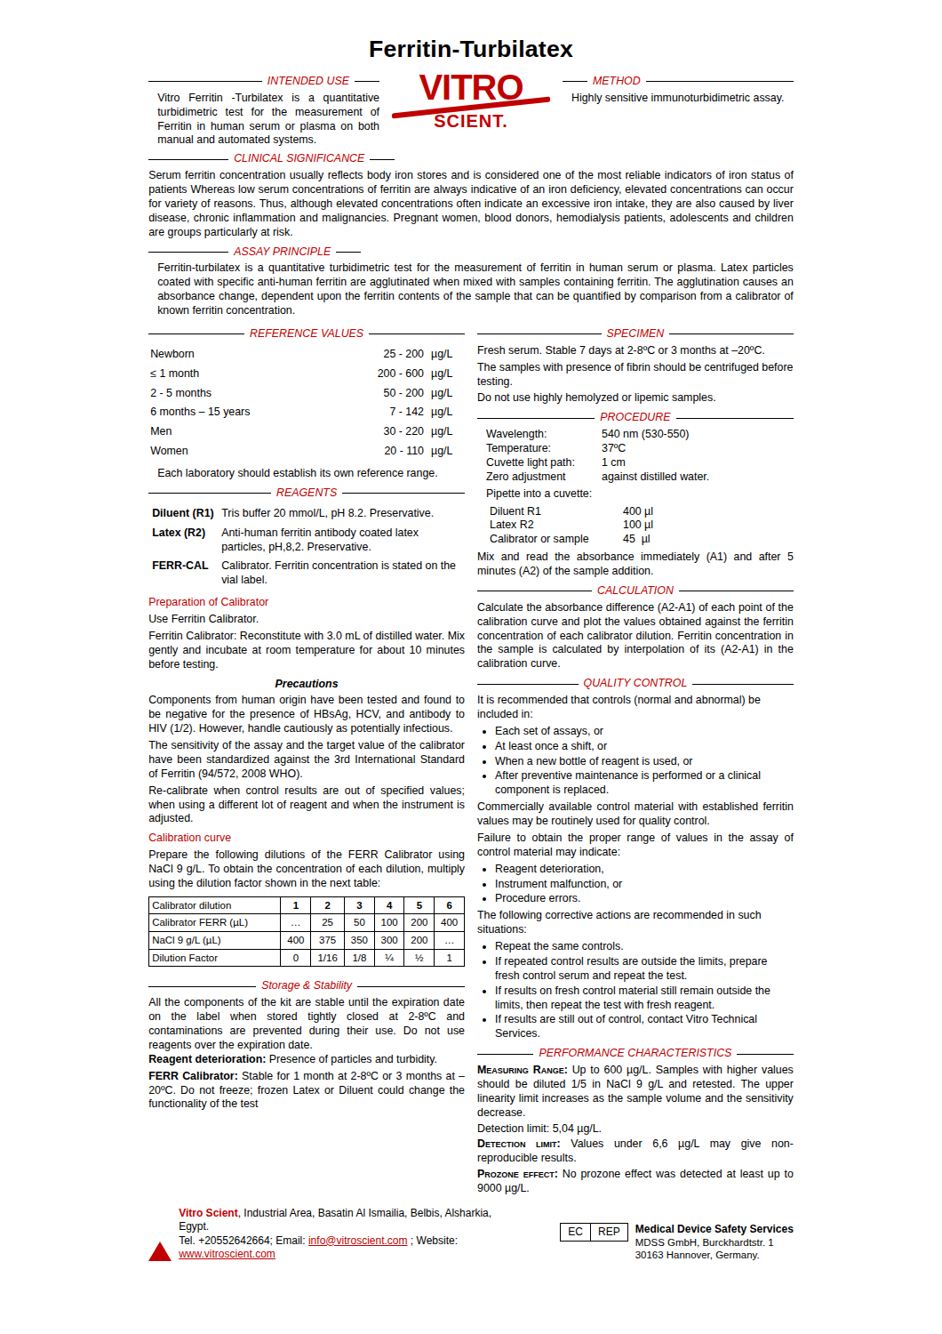Ferritin-Turbilatex
INTENDED USE
Vitro Ferritin -Turbilatex is a quantitative turbidimetric test for the measurement of Ferritin in human serum or plasma on both manual and automated systems.
VITRO
SCIENT.
METHOD
Highly sensitive immunoturbidimetric assay.
CLINICAL SIGNIFICANCE
Serum ferritin concentration usually reflects body iron stores and is considered one of the most reliable indicators of iron status of patients Whereas low serum concentrations of ferritin are always indicative of an iron deficiency, elevated concentrations can occur for variety of reasons. Thus, although elevated concentrations often indicate an excessive iron intake, they are also caused by liver disease, chronic inflammation and malignancies. Pregnant women, blood donors, hemodialysis patients, adolescents and children are groups particularly at risk.
ASSAY PRINCIPLE
Ferritin-turbilatex is a quantitative turbidimetric test for the measurement of ferritin in human serum or plasma. Latex particles coated with specific anti-human ferritin are agglutinated when mixed with samples containing ferritin. The agglutination causes an absorbance change, dependent upon the ferritin contents of the sample that can be quantified by comparison from a calibrator of known ferritin concentration.
REFERENCE VALUES
| Newborn | 25 - 200 | µg/L |
| ≤ 1 month | 200 - 600 | µg/L |
| 2 - 5 months | 50 - 200 | µg/L |
| 6 months – 15 years | 7 - 142 | µg/L |
| Men | 30 - 220 | µg/L |
| Women | 20 - 110 | µg/L |
Each laboratory should establish its own reference range.
REAGENTS
| Diluent (R1) | Tris buffer 20 mmol/L, pH 8.2. Preservative. |
| Latex (R2) | Anti-human ferritin antibody coated latex particles, pH,8,2. Preservative. |
| FERR-CAL | Calibrator. Ferritin concentration is stated on the vial label. |
Preparation of Calibrator
Use Ferritin Calibrator.
Ferritin Calibrator: Reconstitute with 3.0 mL of distilled water. Mix gently and incubate at room temperature for about 10 minutes before testing.
Precautions
Components from human origin have been tested and found to be negative for the presence of HBsAg, HCV, and antibody to HIV (1/2). However, handle cautiously as potentially infectious.
The sensitivity of the assay and the target value of the calibrator have been standardized against the 3rd International Standard of Ferritin (94/572, 2008 WHO).
Re-calibrate when control results are out of specified values; when using a different lot of reagent and when the instrument is adjusted.
Calibration curve
Prepare the following dilutions of the FERR Calibrator using NaCl 9 g/L. To obtain the concentration of each dilution, multiply using the dilution factor shown in the next table:
| Calibrator dilution | 1 | 2 | 3 | 4 | 5 | 6 |
| Calibrator FERR (µL) | … | 25 | 50 | 100 | 200 | 400 |
| NaCl 9 g/L (µL) | 400 | 375 | 350 | 300 | 200 | … |
| Dilution Factor | 0 | 1/16 | 1/8 | ¼ | ½ | 1 |
Storage & Stability
All the components of the kit are stable until the expiration date on the label when stored tightly closed at 2-8ºC and contaminations are prevented during their use. Do not use reagents over the expiration date.
Reagent deterioration: Presence of particles and turbidity.
FERR Calibrator: Stable for 1 month at 2-8ºC or 3 months at –20ºC. Do not freeze; frozen Latex or Diluent could change the functionality of the test
SPECIMEN
Fresh serum. Stable 7 days at 2-8ºC or 3 months at –20ºC.
The samples with presence of fibrin should be centrifuged before testing.
Do not use highly hemolyzed or lipemic samples.
PROCEDURE
Wavelength: 540 nm (530-550)
Temperature: 37ºC
Cuvette light path: 1 cm
Zero adjustment against distilled water.
Pipette into a cuvette:
Diluent R1400 µl
Latex R2100 µl
Calibrator or sample 45 µl
Mix and read the absorbance immediately (A1) and after 5 minutes (A2) of the sample addition.
CALCULATION
Calculate the absorbance difference (A2-A1) of each point of the calibration curve and plot the values obtained against the ferritin concentration of each calibrator dilution. Ferritin concentration in the sample is calculated by interpolation of its (A2-A1) in the calibration curve.
QUALITY CONTROL
It is recommended that controls (normal and abnormal) be included in:
Each set of assays, or
At least once a shift, or
When a new bottle of reagent is used, or
After preventive maintenance is performed or a clinical component is replaced.
Commercially available control material with established ferritin values may be routinely used for quality control.
Failure to obtain the proper range of values in the assay of control material may indicate:
Reagent deterioration,
Instrument malfunction, or
Procedure errors.
The following corrective actions are recommended in such situations:
Repeat the same controls.
If repeated control results are outside the limits, prepare fresh control serum and repeat the test.
If results on fresh control material still remain outside the limits, then repeat the test with fresh reagent.
If results are still out of control, contact Vitro Technical Services.
PERFORMANCE CHARACTERISTICS
Measuring Range: Up to 600 µg/L. Samples with higher values should be diluted 1/5 in NaCl 9 g/L and retested. The upper linearity limit increases as the sample volume and the sensitivity decrease.
Detection limit: 5,04 µg/L.
Detection limit: Values under 6,6 µg/L may give non-reproducible results.
Prozone effect: No prozone effect was detected at least up to 9000 µg/L.
Vitro Scient, Industrial Area, Basatin Al Ismailia, Belbis, Alsharkia, Egypt.
Tel. +20552642664; Email: info@vitroscient.com ; Website: www.vitroscient.com
EC REP
Medical Device Safety Services
MDSS GmbH, Burckhardtstr. 1
30163 Hannover, Germany.